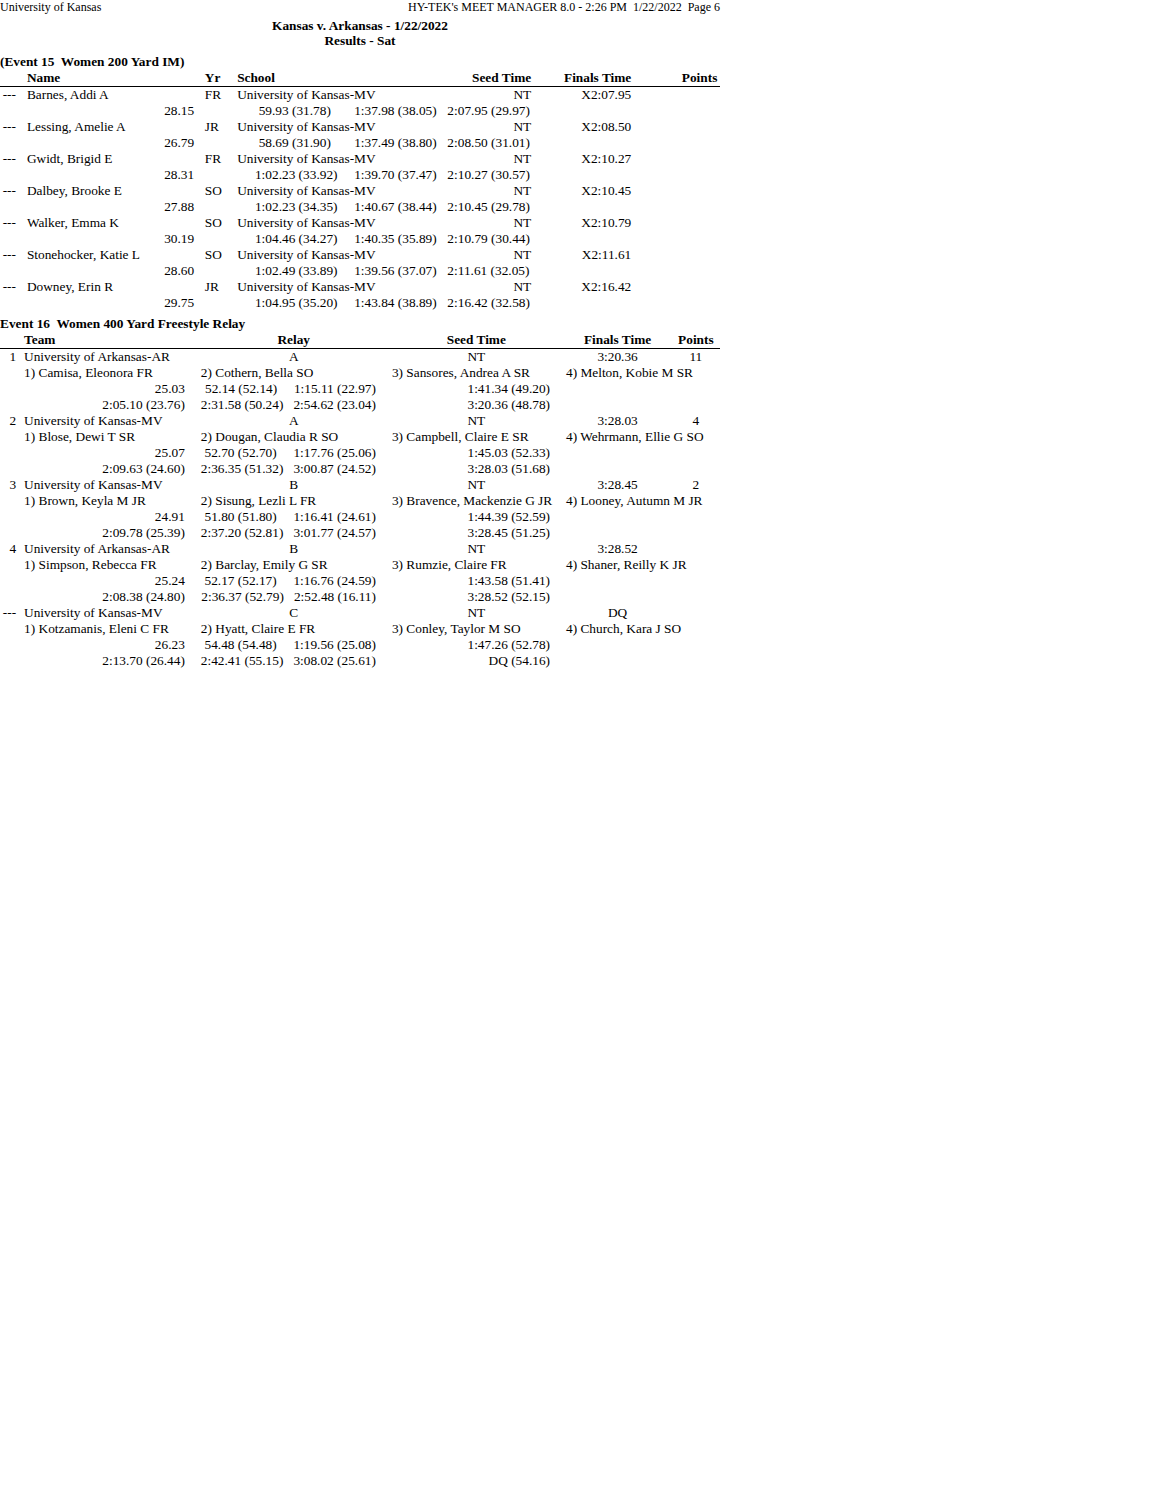University of Kansas
HY-TEK's MEET MANAGER 8.0 - 2:26 PM 1/22/2022 Page 6
Kansas v. Arkansas - 1/22/2022
Results - Sat
(Event 15 Women 200 Yard IM)
| | Name | Yr | School | Seed Time | Finals Time | Points |
| --- | Barnes, Addi A | FR | University of Kansas-MV | NT | X2:07.95 | |
| | 28.15 | 59.93 (31.78) 1:37.98 (38.05) | 2:07.95 (29.97) | | |
| --- | Lessing, Amelie A | JR | University of Kansas-MV | NT | X2:08.50 | |
| | 26.79 | 58.69 (31.90) 1:37.49 (38.80) | 2:08.50 (31.01) | | |
| --- | Gwidt, Brigid E | FR | University of Kansas-MV | NT | X2:10.27 | |
| | 28.31 | 1:02.23 (33.92) 1:39.70 (37.47) | 2:10.27 (30.57) | | |
| --- | Dalbey, Brooke E | SO | University of Kansas-MV | NT | X2:10.45 | |
| | 27.88 | 1:02.23 (34.35) 1:40.67 (38.44) | 2:10.45 (29.78) | | |
| --- | Walker, Emma K | SO | University of Kansas-MV | NT | X2:10.79 | |
| | 30.19 | 1:04.46 (34.27) 1:40.35 (35.89) | 2:10.79 (30.44) | | |
| --- | Stonehocker, Katie L | SO | University of Kansas-MV | NT | X2:11.61 | |
| | 28.60 | 1:02.49 (33.89) 1:39.56 (37.07) | 2:11.61 (32.05) | | |
| --- | Downey, Erin R | JR | University of Kansas-MV | NT | X2:16.42 | |
| | 29.75 | 1:04.95 (35.20) 1:43.84 (38.89) | 2:16.42 (32.58) | | |
Event 16 Women 400 Yard Freestyle Relay
| | Team | Relay | Seed Time | Finals Time | Points |
| 1 | University of Arkansas-AR | A | NT | 3:20.36 | 11 |
| | 1) Camisa, Eleonora FR | 2) Cothern, Bella SO | 3) Sansores, Andrea A SR | 4) Melton, Kobie M SR |
| | 25.03 | 52.14 (52.14) 1:15.11 (22.97) | 1:41.34 (49.20) | |
| | 2:05.10 (23.76) | 2:31.58 (50.24) 2:54.62 (23.04) | 3:20.36 (48.78) | |
| 2 | University of Kansas-MV | A | NT | 3:28.03 | 4 |
| | 1) Blose, Dewi T SR | 2) Dougan, Claudia R SO | 3) Campbell, Claire E SR | 4) Wehrmann, Ellie G SO |
| | 25.07 | 52.70 (52.70) 1:17.76 (25.06) | 1:45.03 (52.33) | |
| | 2:09.63 (24.60) | 2:36.35 (51.32) 3:00.87 (24.52) | 3:28.03 (51.68) | |
| 3 | University of Kansas-MV | B | NT | 3:28.45 | 2 |
| | 1) Brown, Keyla M JR | 2) Sisung, Lezli L FR | 3) Bravence, Mackenzie G JR | 4) Looney, Autumn M JR |
| | 24.91 | 51.80 (51.80) 1:16.41 (24.61) | 1:44.39 (52.59) | |
| | 2:09.78 (25.39) | 2:37.20 (52.81) 3:01.77 (24.57) | 3:28.45 (51.25) | |
| 4 | University of Arkansas-AR | B | NT | 3:28.52 | |
| | 1) Simpson, Rebecca FR | 2) Barclay, Emily G SR | 3) Rumzie, Claire FR | 4) Shaner, Reilly K JR |
| | 25.24 | 52.17 (52.17) 1:16.76 (24.59) | 1:43.58 (51.41) | |
| | 2:08.38 (24.80) | 2:36.37 (52.79) 2:52.48 (16.11) | 3:28.52 (52.15) | |
| --- | University of Kansas-MV | C | NT | DQ | |
| | 1) Kotzamanis, Eleni C FR | 2) Hyatt, Claire E FR | 3) Conley, Taylor M SO | 4) Church, Kara J SO |
| | 26.23 | 54.48 (54.48) 1:19.56 (25.08) | 1:47.26 (52.78) | |
| | 2:13.70 (26.44) | 2:42.41 (55.15) 3:08.02 (25.61) | DQ (54.16) | |